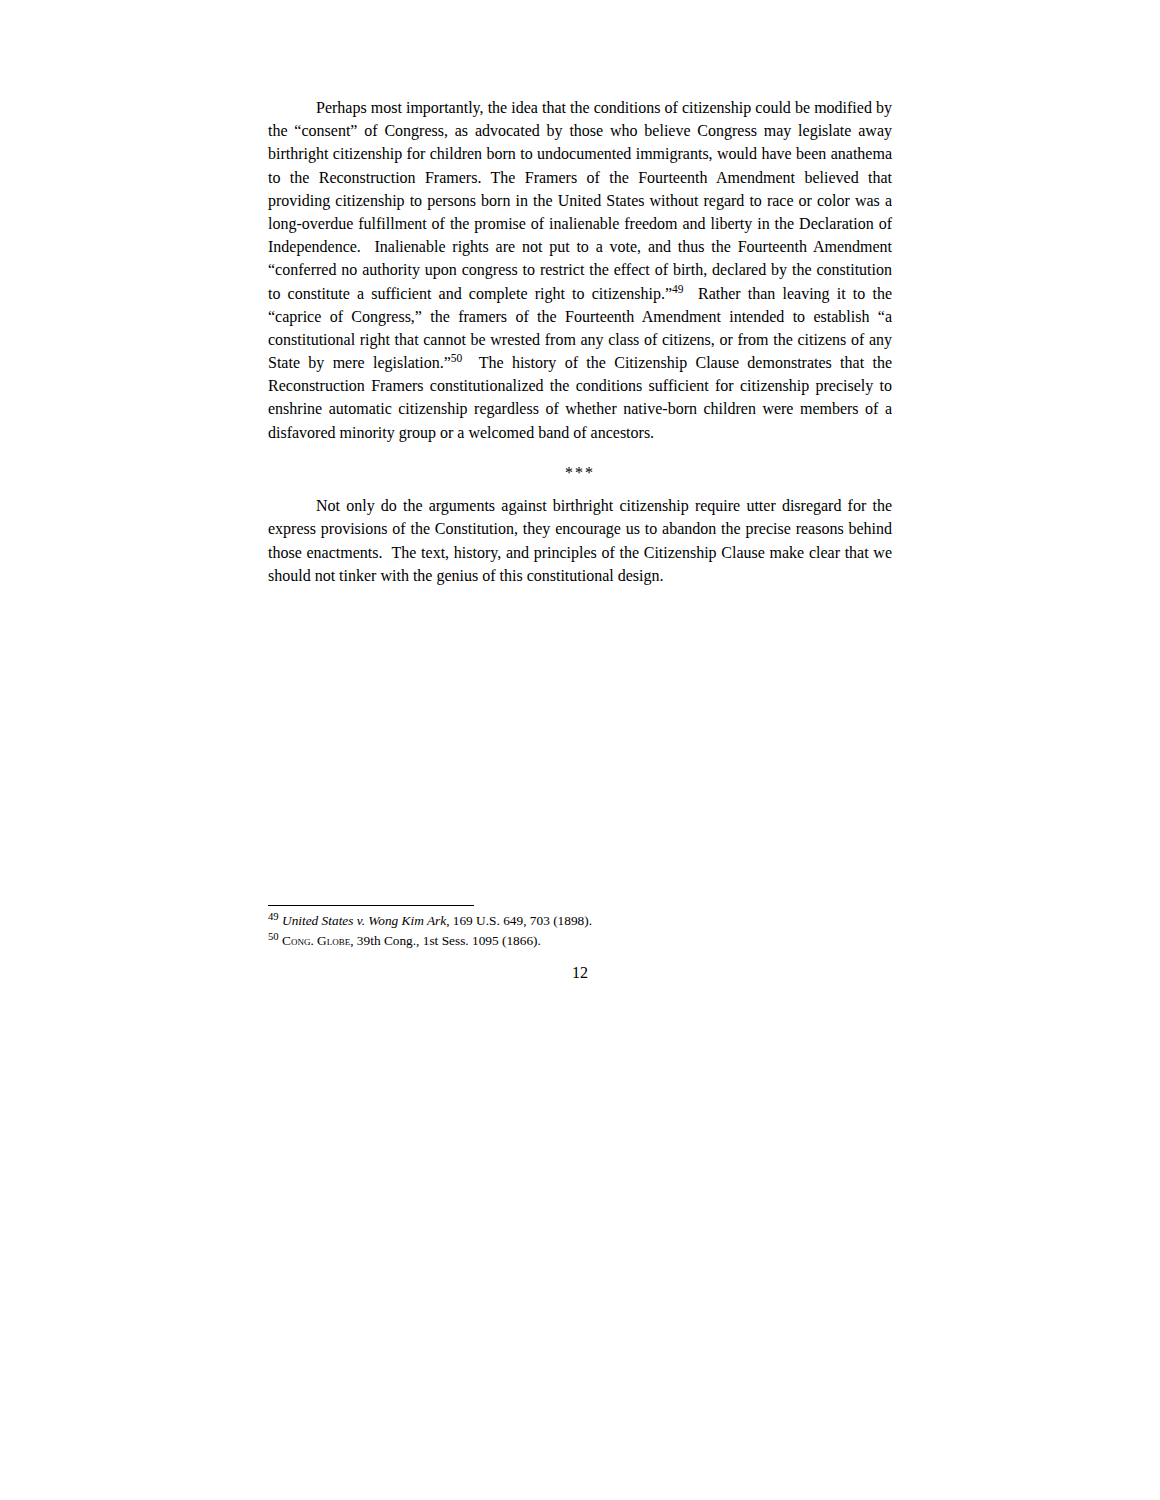Perhaps most importantly, the idea that the conditions of citizenship could be modified by the “consent” of Congress, as advocated by those who believe Congress may legislate away birthright citizenship for children born to undocumented immigrants, would have been anathema to the Reconstruction Framers. The Framers of the Fourteenth Amendment believed that providing citizenship to persons born in the United States without regard to race or color was a long-overdue fulfillment of the promise of inalienable freedom and liberty in the Declaration of Independence. Inalienable rights are not put to a vote, and thus the Fourteenth Amendment “conferred no authority upon congress to restrict the effect of birth, declared by the constitution to constitute a sufficient and complete right to citizenship.”49 Rather than leaving it to the “caprice of Congress,” the framers of the Fourteenth Amendment intended to establish “a constitutional right that cannot be wrested from any class of citizens, or from the citizens of any State by mere legislation.”50 The history of the Citizenship Clause demonstrates that the Reconstruction Framers constitutionalized the conditions sufficient for citizenship precisely to enshrine automatic citizenship regardless of whether native-born children were members of a disfavored minority group or a welcomed band of ancestors.
***
Not only do the arguments against birthright citizenship require utter disregard for the express provisions of the Constitution, they encourage us to abandon the precise reasons behind those enactments. The text, history, and principles of the Citizenship Clause make clear that we should not tinker with the genius of this constitutional design.
49 United States v. Wong Kim Ark, 169 U.S. 649, 703 (1898).
50 Cong. Globe, 39th Cong., 1st Sess. 1095 (1866).
12